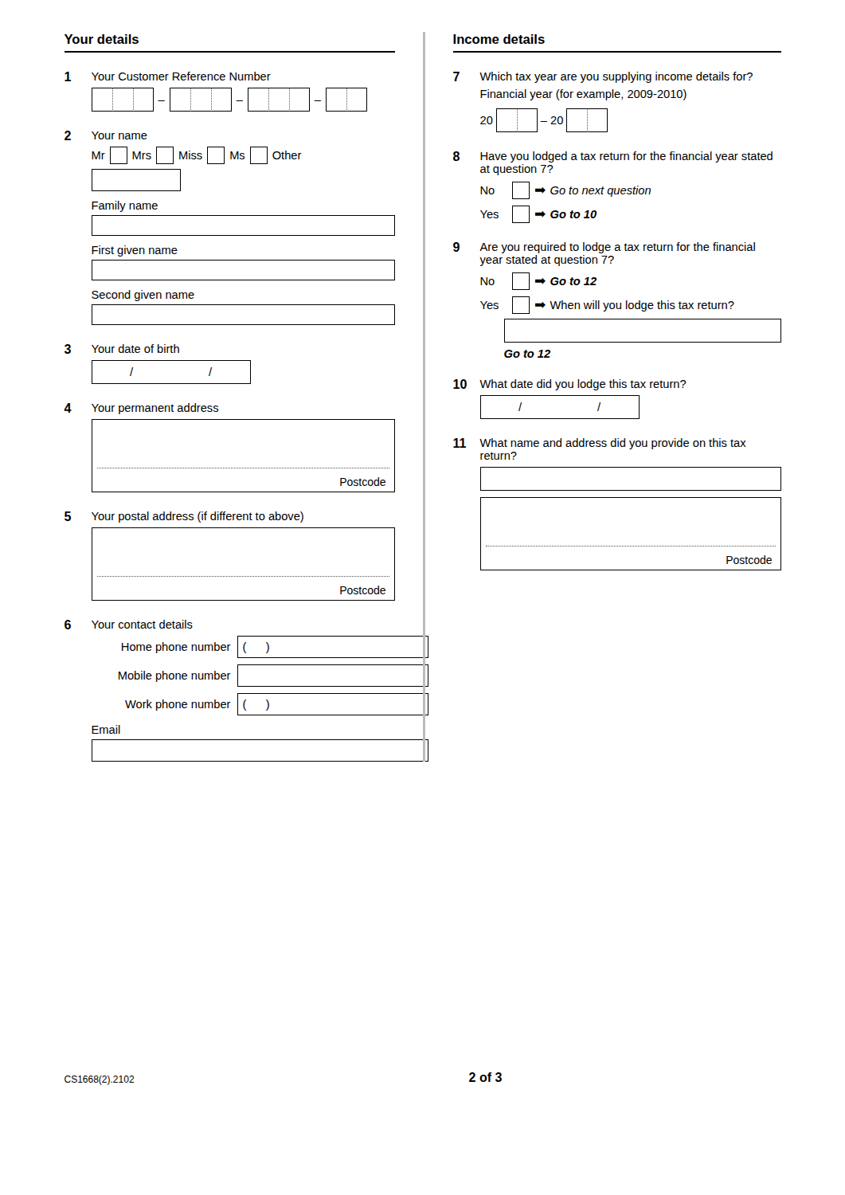Your details
1
Your Customer Reference Number
–
–
–
2
Your name
Mr Mrs Miss Ms Other
Family name
First given name
Second given name
3
Your date of birth
//
4
Your permanent address
Postcode
5
Your postal address (if different to above)
Postcode
6
Your contact details
Home phone number
( )
Mobile phone number
Work phone number
( )
Email
Income details
7
Which tax year are you supplying income details for?
Financial year (for example, 2009-2010)
20
– 20
8
Have you lodged a tax return for the financial year stated at question 7?
No ➡ Go to next question
Yes ➡ Go to 10
9
Are you required to lodge a tax return for the financial year stated at question 7?
No ➡ Go to 12
Yes ➡ When will you lodge this tax return?
Go to 12
10
What date did you lodge this tax return?
//
11
What name and address did you provide on this tax return?
Postcode
CS1668(2).2102
2 of 3